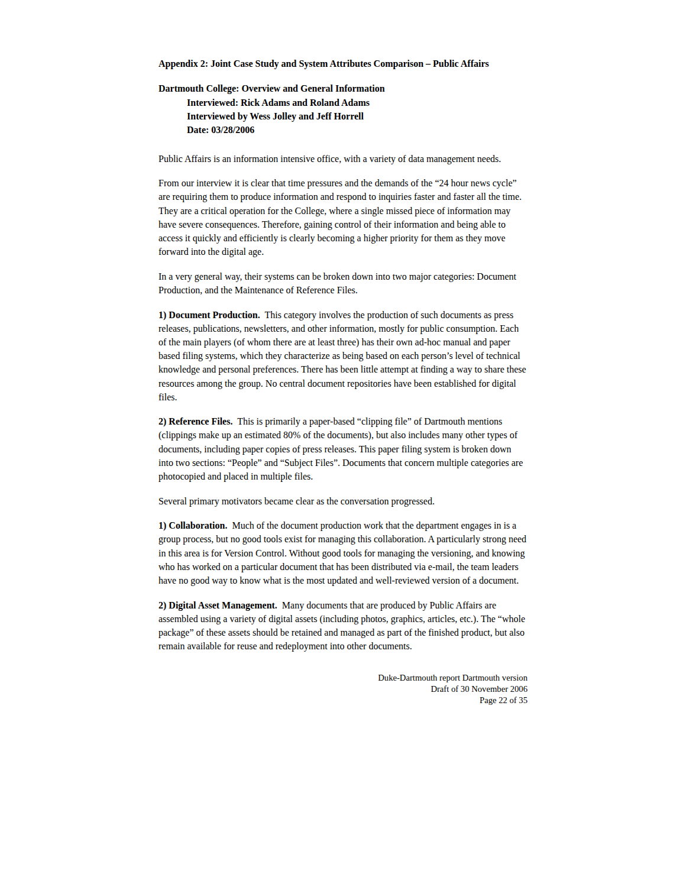Appendix 2: Joint Case Study and System Attributes Comparison – Public Affairs
Dartmouth College: Overview and General Information
Interviewed: Rick Adams and Roland Adams
Interviewed by Wess Jolley and Jeff Horrell
Date: 03/28/2006
Public Affairs is an information intensive office, with a variety of data management needs.
From our interview it is clear that time pressures and the demands of the “24 hour news cycle” are requiring them to produce information and respond to inquiries faster and faster all the time. They are a critical operation for the College, where a single missed piece of information may have severe consequences. Therefore, gaining control of their information and being able to access it quickly and efficiently is clearly becoming a higher priority for them as they move forward into the digital age.
In a very general way, their systems can be broken down into two major categories: Document Production, and the Maintenance of Reference Files.
1) Document Production. This category involves the production of such documents as press releases, publications, newsletters, and other information, mostly for public consumption. Each of the main players (of whom there are at least three) has their own ad-hoc manual and paper based filing systems, which they characterize as being based on each person’s level of technical knowledge and personal preferences. There has been little attempt at finding a way to share these resources among the group. No central document repositories have been established for digital files.
2) Reference Files. This is primarily a paper-based “clipping file” of Dartmouth mentions (clippings make up an estimated 80% of the documents), but also includes many other types of documents, including paper copies of press releases. This paper filing system is broken down into two sections: “People” and “Subject Files”. Documents that concern multiple categories are photocopied and placed in multiple files.
Several primary motivators became clear as the conversation progressed.
1) Collaboration. Much of the document production work that the department engages in is a group process, but no good tools exist for managing this collaboration. A particularly strong need in this area is for Version Control. Without good tools for managing the versioning, and knowing who has worked on a particular document that has been distributed via e-mail, the team leaders have no good way to know what is the most updated and well-reviewed version of a document.
2) Digital Asset Management. Many documents that are produced by Public Affairs are assembled using a variety of digital assets (including photos, graphics, articles, etc.). The “whole package” of these assets should be retained and managed as part of the finished product, but also remain available for reuse and redeployment into other documents.
Duke-Dartmouth report Dartmouth version
Draft of 30 November 2006
Page 22 of 35